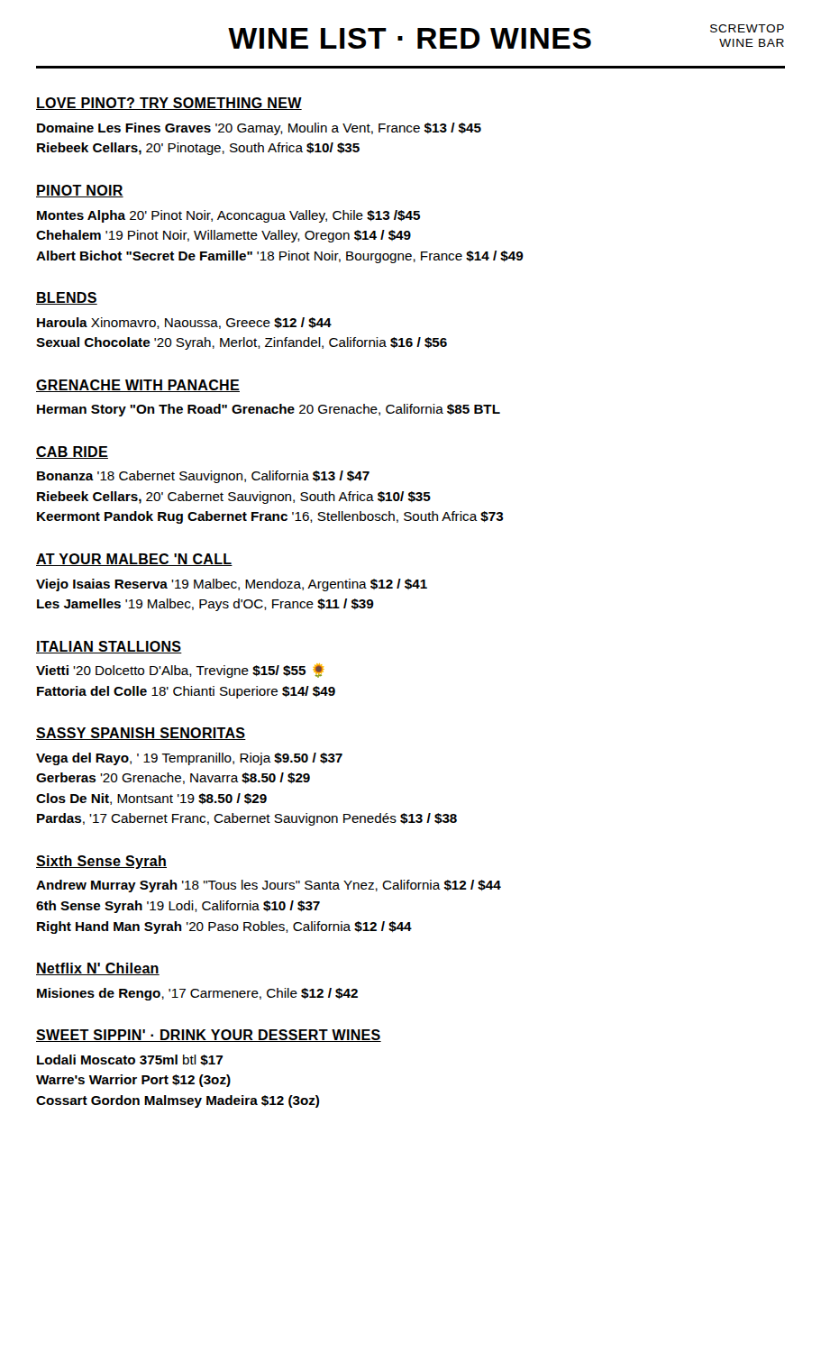WINE LIST · RED WINES
SCREWTOP
WINE BAR
Love Pinot? Try Something New
Domaine Les Fines Graves '20 Gamay, Moulin a Vent, France $13 / $45
Riebeek Cellars, 20' Pinotage, South Africa $10/ $35
Pinot Noir
Montes Alpha 20' Pinot Noir, Aconcagua Valley, Chile $13 /$45
Chehalem '19 Pinot Noir, Willamette Valley, Oregon $14 / $49
Albert Bichot "Secret De Famille" '18 Pinot Noir, Bourgogne, France $14 / $49
Blends
Haroula Xinomavro, Naoussa, Greece $12 / $44
Sexual Chocolate '20 Syrah, Merlot, Zinfandel, California $16 / $56
Grenache with Panache
Herman Story "On The Road" Grenache 20 Grenache, California $85 BTL
Cab Ride
Bonanza '18 Cabernet Sauvignon, California $13 / $47
Riebeek Cellars, 20' Cabernet Sauvignon, South Africa $10/ $35
Keermont Pandok Rug Cabernet Franc '16, Stellenbosch, South Africa $73
At Your Malbec 'N Call
Viejo Isaias Reserva '19 Malbec, Mendoza, Argentina $12 / $41
Les Jamelles '19 Malbec, Pays d'OC, France $11 / $39
Italian Stallions
Vietti '20 Dolcetto D'Alba, Trevigne $15/ $55 🌻
Fattoria del Colle 18' Chianti Superiore $14/ $49
Sassy Spanish Senoritas
Vega del Rayo, ' 19 Tempranillo, Rioja $9.50 / $37
Gerberas '20 Grenache, Navarra $8.50 / $29
Clos De Nit, Montsant '19 $8.50 / $29
Pardas, '17 Cabernet Franc, Cabernet Sauvignon Penedés $13 / $38
Sixth Sense Syrah
Andrew Murray Syrah '18 "Tous les Jours" Santa Ynez, California $12 / $44
6th Sense Syrah '19 Lodi, California $10 / $37
Right Hand Man Syrah '20 Paso Robles, California $12 / $44
Netflix N' Chilean
Misiones de Rengo, '17 Carmenere, Chile $12 / $42
Sweet Sippin' · Drink Your Dessert Wines
Lodali Moscato 375ml btl $17
Warre's Warrior Port $12 (3oz)
Cossart Gordon Malmsey Madeira $12 (3oz)